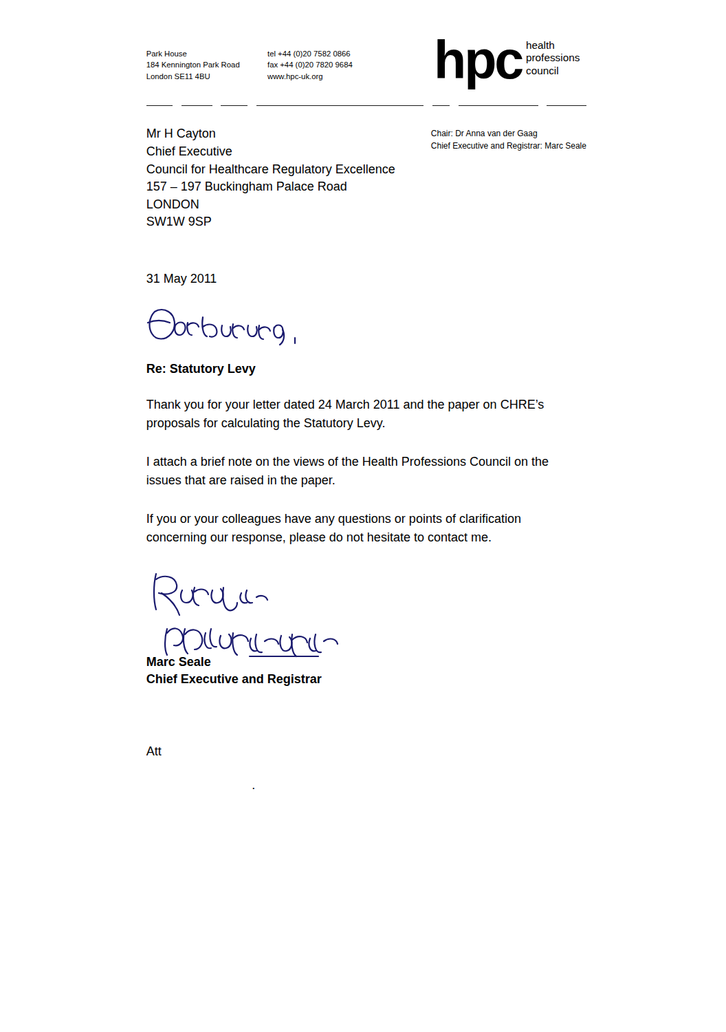Park House
184 Kennington Park Road
London SE11 4BU
tel +44 (0)20 7582 0866
fax +44 (0)20 7820 9684
www.hpc-uk.org
hpc health
professions
council
Mr H Cayton
Chief Executive
Council for Healthcare Regulatory Excellence
157 – 197 Buckingham Palace Road
LONDON
SW1W 9SP
Chair: Dr Anna van der Gaag
Chief Executive and Registrar: Marc Seale
31 May 2011
Re: Statutory Levy
Thank you for your letter dated 24 March 2011 and the paper on CHRE’s proposals for calculating the Statutory Levy.
I attach a brief note on the views of the Health Professions Council on the issues that are raised in the paper.
If you or your colleagues have any questions or points of clarification concerning our response, please do not hesitate to contact me.
Marc Seale
Chief Executive and Registrar
Att
.